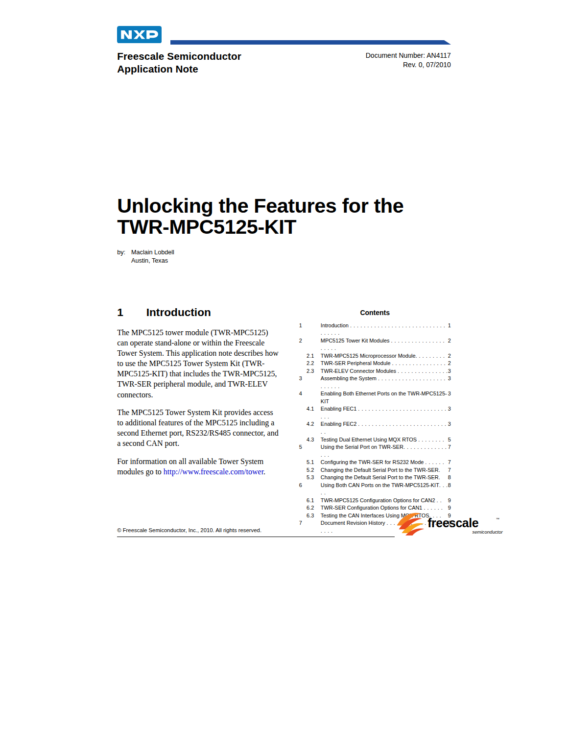Freescale Semiconductor
Application Note
Document Number: AN4117
Rev. 0, 07/2010
Unlocking the Features for the TWR-MPC5125-KIT
by: Maclain Lobdell Austin, Texas
1 Introduction
The MPC5125 tower module (TWR-MPC5125) can operate stand-alone or within the Freescale Tower System. This application note describes how to use the MPC5125 Tower System Kit (TWR-MPC5125-KIT) that includes the TWR-MPC5125, TWR-SER peripheral module, and TWR-ELEV connectors.
The MPC5125 Tower System Kit provides access to additional features of the MPC5125 including a second Ethernet port, RS232/RS485 connector, and a second CAN port.
For information on all available Tower System modules go to http://www.freescale.com/tower.
Contents
| 1 | | Introduction . . . . . . . . . . . . . . . . . . . . . . . . . . . . . . . . . . | 1 |
| 2 | | MPC5125 Tower Kit Modules . . . . . . . . . . . . . . . . . . . . . | 2 |
| | 2.1 | TWR-MPC5125 Microprocessor Module . . . . . . . . . | 2 |
| | 2.2 | TWR-SER Peripheral Module . . . . . . . . . . . . . . . . | 2 |
| | 2.3 | TWR-ELEV Connector Modules . . . . . . . . . . . . . . . | 3 |
| 3 | | Assembling the System . . . . . . . . . . . . . . . . . . . . . . . . . . | 3 |
| 4 | | Enabling Both Ethernet Ports on the TWR-MPC5125-KIT | 3 |
| | 4.1 | Enabling FEC1 . . . . . . . . . . . . . . . . . . . . . . . . . . . . . | 3 |
| | 4.2 | Enabling FEC2 . . . . . . . . . . . . . . . . . . . . . . . . . . . . | 3 |
| | 4.3 | Testing Dual Ethernet Using MQX RTOS . . . . . . . . | 5 |
| 5 | | Using the Serial Port on TWR-SER . . . . . . . . . . . . . . . . | 7 |
| | 5.1 | Configuring the TWR-SER for RS232 Mode . . . . . . | 7 |
| | 5.2 | Changing the Default Serial Port to the TWR-SER . | 7 |
| | 5.3 | Changing the Default Serial Port to the TWR-SER . | 8 |
| 6 | | Using Both CAN Ports on the TWR-MPC5125-KIT . . . . . | 8 |
| | 6.1 | TWR-MPC5125 Configuration Options for CAN2 . . | 9 |
| | 6.2 | TWR-SER Configuration Options for CAN1 . . . . . . | 9 |
| | 6.3 | Testing the CAN Interfaces Using MQX RTOS . . . . | 9 |
| 7 | | Document Revision History . . . . . . . . . . . . . . . . . . . . . . | 9 |
© Freescale Semiconductor, Inc., 2010. All rights reserved.
freescale ™ semiconductor